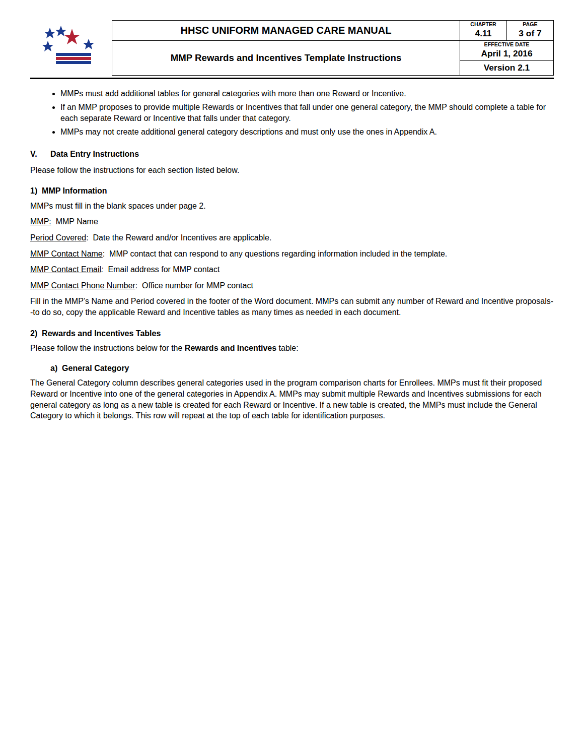| | HHSC UNIFORM MANAGED CARE MANUAL | Chapter 4.11 | Page 3 of 7 |
| MMP Rewards and Incentives Template Instructions | Effective Date April 1, 2016 |
| Version 2.1 |
MMPs must add additional tables for general categories with more than one Reward or Incentive.
If an MMP proposes to provide multiple Rewards or Incentives that fall under one general category, the MMP should complete a table for each separate Reward or Incentive that falls under that category.
MMPs may not create additional general category descriptions and must only use the ones in Appendix A.
V. Data Entry Instructions
Please follow the instructions for each section listed below.
1) MMP Information
MMPs must fill in the blank spaces under page 2.
MMP: MMP Name
Period Covered: Date the Reward and/or Incentives are applicable.
MMP Contact Name: MMP contact that can respond to any questions regarding information included in the template.
MMP Contact Email: Email address for MMP contact
MMP Contact Phone Number: Office number for MMP contact
Fill in the MMP’s Name and Period covered in the footer of the Word document. MMPs can submit any number of Reward and Incentive proposals--to do so, copy the applicable Reward and Incentive tables as many times as needed in each document.
2) Rewards and Incentives Tables
Please follow the instructions below for the Rewards and Incentives table:
a) General Category
The General Category column describes general categories used in the program comparison charts for Enrollees. MMPs must fit their proposed Reward or Incentive into one of the general categories in Appendix A. MMPs may submit multiple Rewards and Incentives submissions for each general category as long as a new table is created for each Reward or Incentive. If a new table is created, the MMPs must include the General Category to which it belongs. This row will repeat at the top of each table for identification purposes.